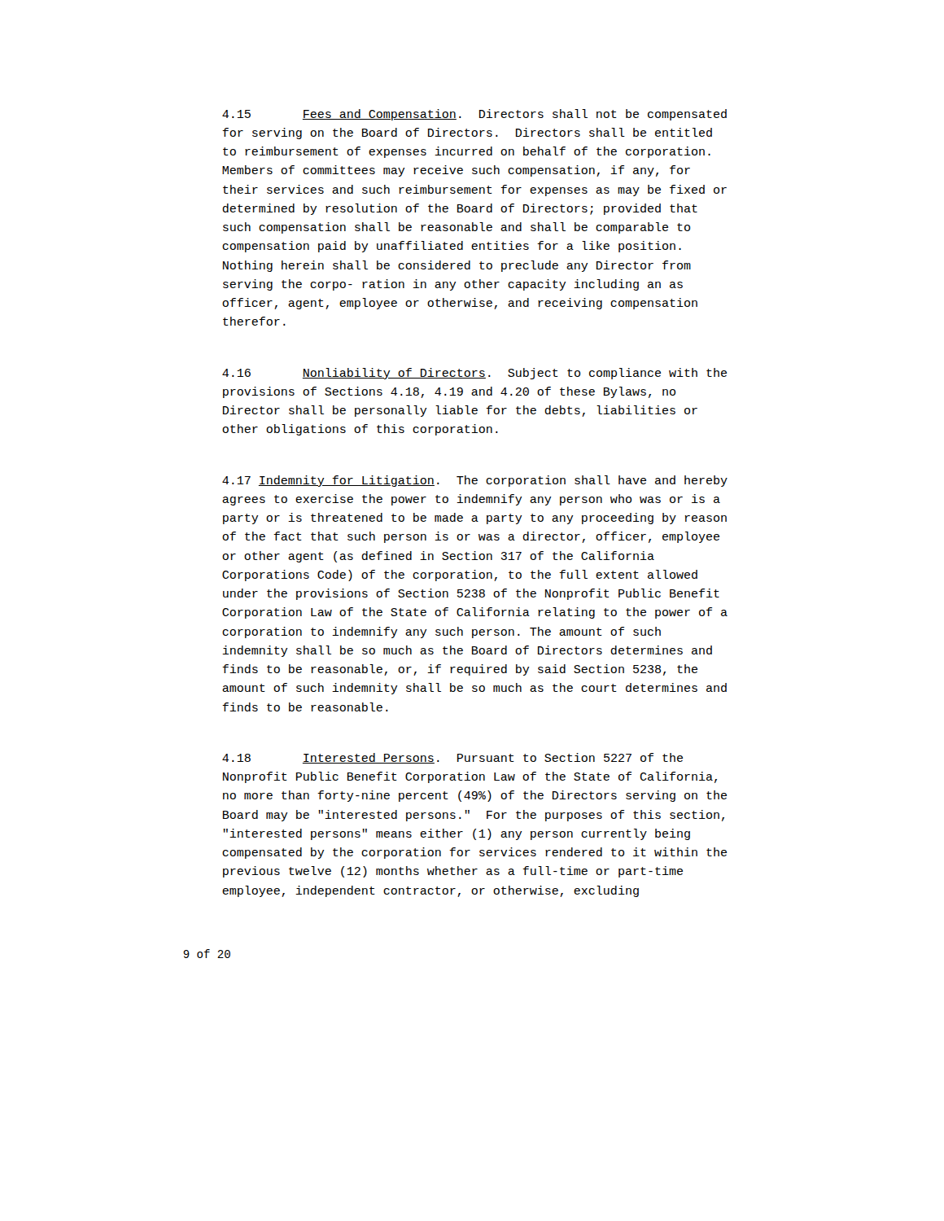4.15 Fees and Compensation. Directors shall not be compensated for serving on the Board of Directors. Directors shall be entitled to reimbursement of expenses incurred on behalf of the corporation. Members of committees may receive such compensation, if any, for their services and such reimbursement for expenses as may be fixed or determined by resolution of the Board of Directors; provided that such compensation shall be reasonable and shall be comparable to compensation paid by unaffiliated entities for a like position. Nothing herein shall be considered to preclude any Director from serving the corpo- ration in any other capacity including an as officer, agent, employee or otherwise, and receiving compensation therefor.
4.16 Nonliability of Directors. Subject to compliance with the provisions of Sections 4.18, 4.19 and 4.20 of these Bylaws, no Director shall be personally liable for the debts, liabilities or other obligations of this corporation.
4.17 Indemnity for Litigation. The corporation shall have and hereby agrees to exercise the power to indemnify any person who was or is a party or is threatened to be made a party to any proceeding by reason of the fact that such person is or was a director, officer, employee or other agent (as defined in Section 317 of the California Corporations Code) of the corporation, to the full extent allowed under the provisions of Section 5238 of the Nonprofit Public Benefit Corporation Law of the State of California relating to the power of a corporation to indemnify any such person. The amount of such indemnity shall be so much as the Board of Directors determines and finds to be reasonable, or, if required by said Section 5238, the amount of such indemnity shall be so much as the court determines and finds to be reasonable.
4.18 Interested Persons. Pursuant to Section 5227 of the Nonprofit Public Benefit Corporation Law of the State of California, no more than forty-nine percent (49%) of the Directors serving on the Board may be "interested persons." For the purposes of this section, "interested persons" means either (1) any person currently being compensated by the corporation for services rendered to it within the previous twelve (12) months whether as a full-time or part-time employee, independent contractor, or otherwise, excluding
9 of 20